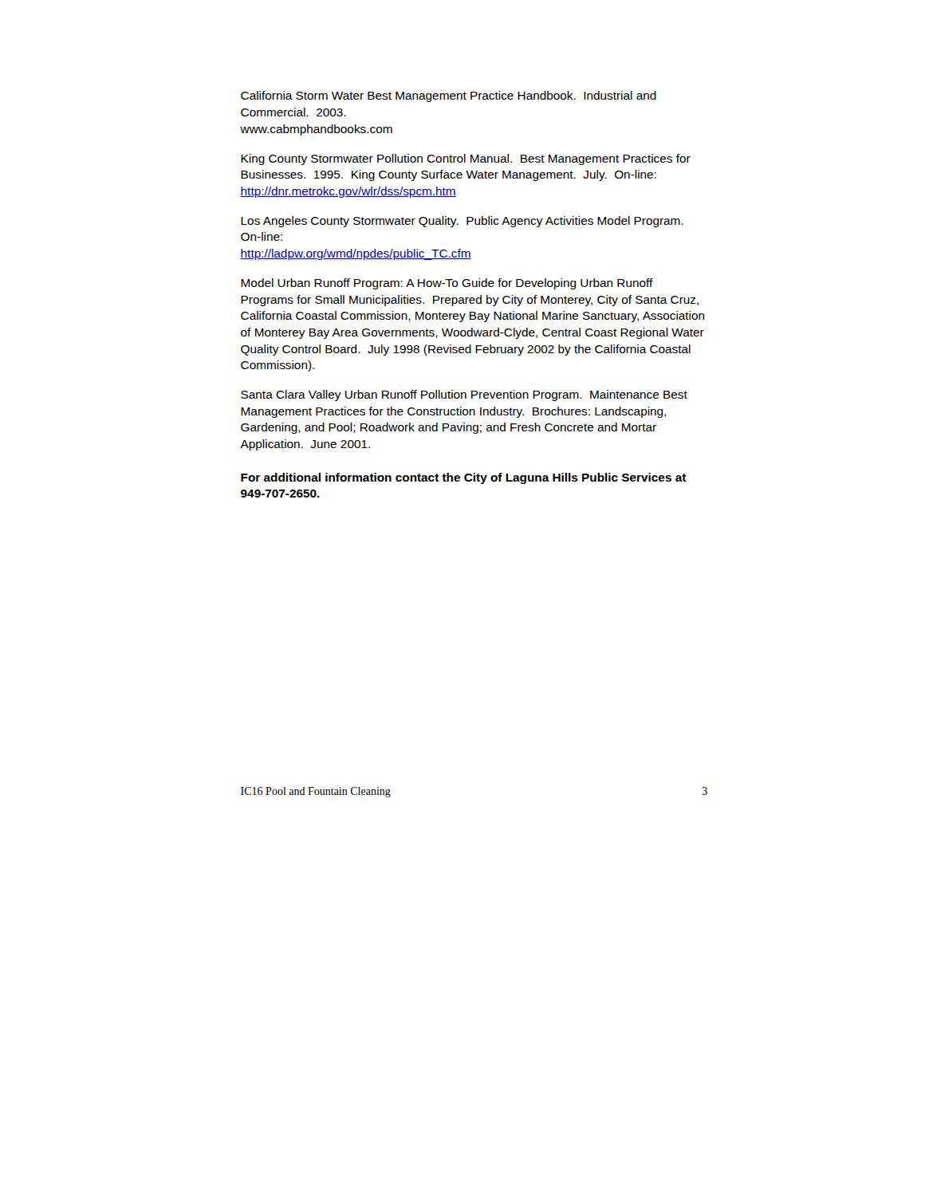California Storm Water Best Management Practice Handbook. Industrial and Commercial. 2003.
www.cabmphandbooks.com
King County Stormwater Pollution Control Manual. Best Management Practices for Businesses. 1995. King County Surface Water Management. July. On-line: http://dnr.metrokc.gov/wlr/dss/spcm.htm
Los Angeles County Stormwater Quality. Public Agency Activities Model Program. On-line:
http://ladpw.org/wmd/npdes/public_TC.cfm
Model Urban Runoff Program: A How-To Guide for Developing Urban Runoff Programs for Small Municipalities. Prepared by City of Monterey, City of Santa Cruz, California Coastal Commission, Monterey Bay National Marine Sanctuary, Association of Monterey Bay Area Governments, Woodward-Clyde, Central Coast Regional Water Quality Control Board. July 1998 (Revised February 2002 by the California Coastal Commission).
Santa Clara Valley Urban Runoff Pollution Prevention Program. Maintenance Best Management Practices for the Construction Industry. Brochures: Landscaping, Gardening, and Pool; Roadwork and Paving; and Fresh Concrete and Mortar Application. June 2001.
For additional information contact the City of Laguna Hills Public Services at 949-707-2650.
IC16 Pool and Fountain Cleaning 3